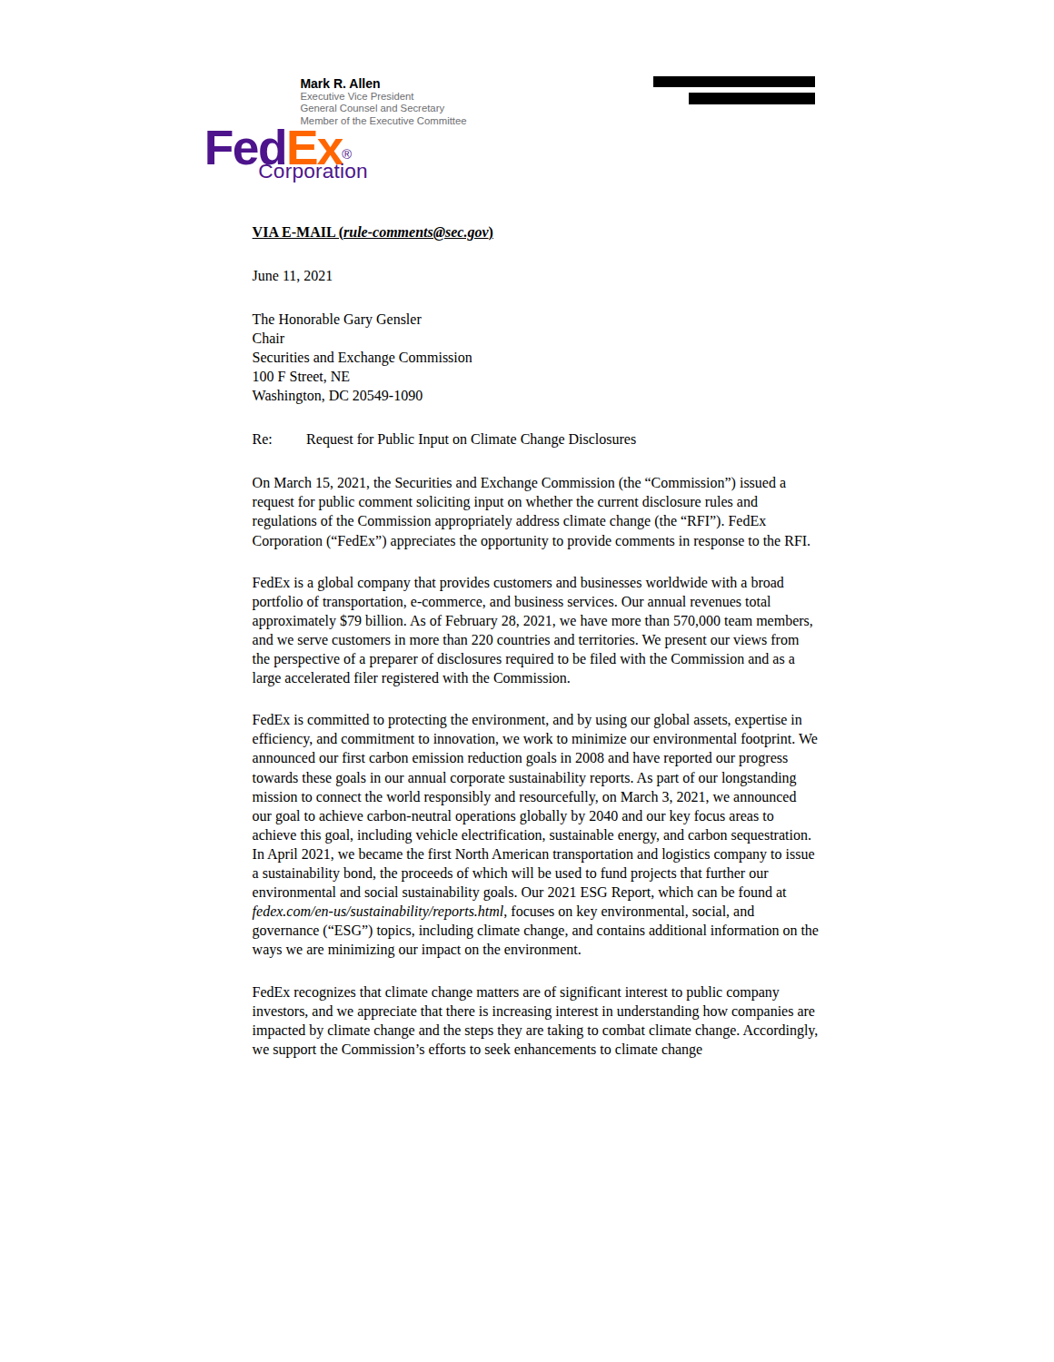Mark R. Allen
Executive Vice President
General Counsel and Secretary
Member of the Executive Committee
Fed Ex® Corporation
VIA E-MAIL (rule-comments@sec.gov)
June 11, 2021
The Honorable Gary Gensler
Chair
Securities and Exchange Commission
100 F Street, NE
Washington, DC 20549-1090
Re: Request for Public Input on Climate Change Disclosures
On March 15, 2021, the Securities and Exchange Commission (the “Commission”) issued a request for public comment soliciting input on whether the current disclosure rules and regulations of the Commission appropriately address climate change (the “RFI”). FedEx Corporation (“FedEx”) appreciates the opportunity to provide comments in response to the RFI.
FedEx is a global company that provides customers and businesses worldwide with a broad portfolio of transportation, e-commerce, and business services. Our annual revenues total approximately $79 billion. As of February 28, 2021, we have more than 570,000 team members, and we serve customers in more than 220 countries and territories. We present our views from the perspective of a preparer of disclosures required to be filed with the Commission and as a large accelerated filer registered with the Commission.
FedEx is committed to protecting the environment, and by using our global assets, expertise in efficiency, and commitment to innovation, we work to minimize our environmental footprint. We announced our first carbon emission reduction goals in 2008 and have reported our progress towards these goals in our annual corporate sustainability reports. As part of our longstanding mission to connect the world responsibly and resourcefully, on March 3, 2021, we announced our goal to achieve carbon-neutral operations globally by 2040 and our key focus areas to achieve this goal, including vehicle electrification, sustainable energy, and carbon sequestration. In April 2021, we became the first North American transportation and logistics company to issue a sustainability bond, the proceeds of which will be used to fund projects that further our environmental and social sustainability goals. Our 2021 ESG Report, which can be found at fedex.com/en-us/sustainability/reports.html, focuses on key environmental, social, and governance (“ESG”) topics, including climate change, and contains additional information on the ways we are minimizing our impact on the environment.
FedEx recognizes that climate change matters are of significant interest to public company investors, and we appreciate that there is increasing interest in understanding how companies are impacted by climate change and the steps they are taking to combat climate change. Accordingly, we support the Commission’s efforts to seek enhancements to climate change